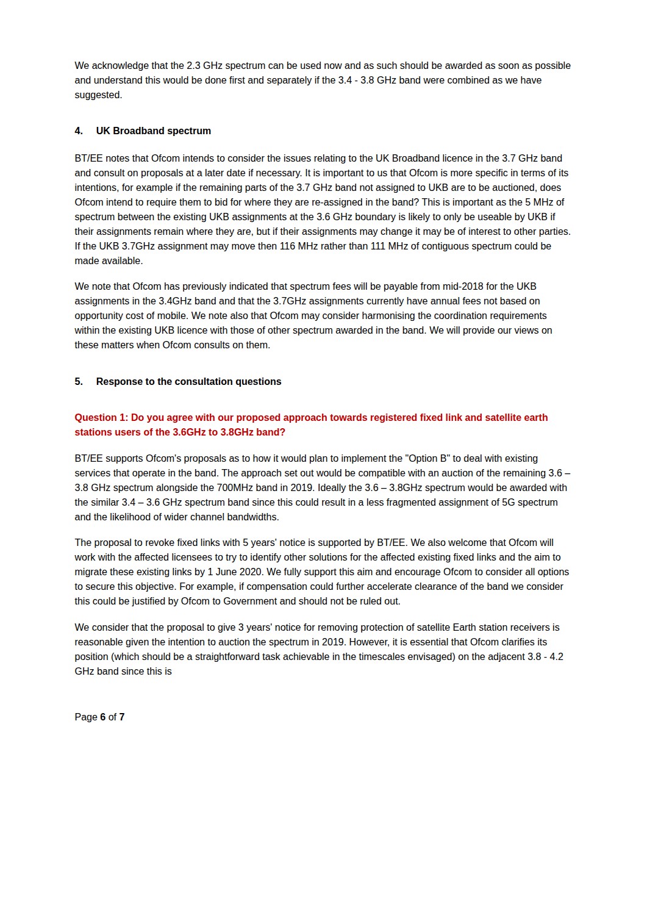We acknowledge that the 2.3 GHz spectrum can be used now and as such should be awarded as soon as possible and understand this would be done first and separately if the 3.4 - 3.8 GHz band were combined as we have suggested.
4. UK Broadband spectrum
BT/EE notes that Ofcom intends to consider the issues relating to the UK Broadband licence in the 3.7 GHz band and consult on proposals at a later date if necessary. It is important to us that Ofcom is more specific in terms of its intentions, for example if the remaining parts of the 3.7 GHz band not assigned to UKB are to be auctioned, does Ofcom intend to require them to bid for where they are re-assigned in the band? This is important as the 5 MHz of spectrum between the existing UKB assignments at the 3.6 GHz boundary is likely to only be useable by UKB if their assignments remain where they are, but if their assignments may change it may be of interest to other parties. If the UKB 3.7GHz assignment may move then 116 MHz rather than 111 MHz of contiguous spectrum could be made available.
We note that Ofcom has previously indicated that spectrum fees will be payable from mid-2018 for the UKB assignments in the 3.4GHz band and that the 3.7GHz assignments currently have annual fees not based on opportunity cost of mobile. We note also that Ofcom may consider harmonising the coordination requirements within the existing UKB licence with those of other spectrum awarded in the band. We will provide our views on these matters when Ofcom consults on them.
5. Response to the consultation questions
Question 1: Do you agree with our proposed approach towards registered fixed link and satellite earth stations users of the 3.6GHz to 3.8GHz band?
BT/EE supports Ofcom's proposals as to how it would plan to implement the "Option B" to deal with existing services that operate in the band. The approach set out would be compatible with an auction of the remaining 3.6 – 3.8 GHz spectrum alongside the 700MHz band in 2019. Ideally the 3.6 – 3.8GHz spectrum would be awarded with the similar 3.4 – 3.6 GHz spectrum band since this could result in a less fragmented assignment of 5G spectrum and the likelihood of wider channel bandwidths.
The proposal to revoke fixed links with 5 years' notice is supported by BT/EE. We also welcome that Ofcom will work with the affected licensees to try to identify other solutions for the affected existing fixed links and the aim to migrate these existing links by 1 June 2020. We fully support this aim and encourage Ofcom to consider all options to secure this objective. For example, if compensation could further accelerate clearance of the band we consider this could be justified by Ofcom to Government and should not be ruled out.
We consider that the proposal to give 3 years' notice for removing protection of satellite Earth station receivers is reasonable given the intention to auction the spectrum in 2019. However, it is essential that Ofcom clarifies its position (which should be a straightforward task achievable in the timescales envisaged) on the adjacent 3.8 - 4.2 GHz band since this is
Page 6 of 7